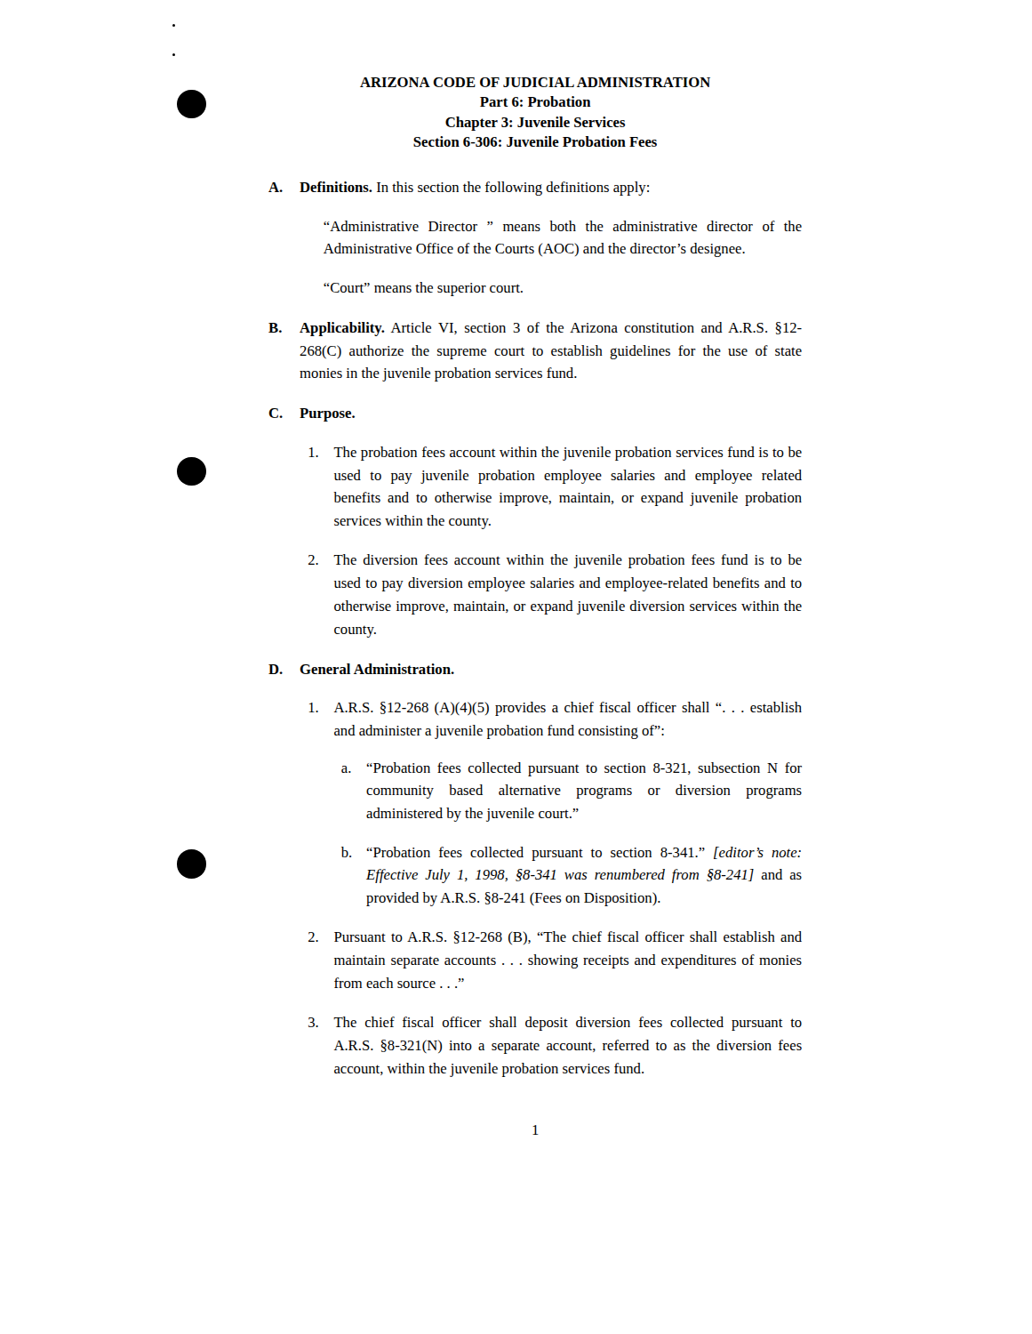ARIZONA CODE OF JUDICIAL ADMINISTRATION Part 6: Probation Chapter 3: Juvenile Services Section 6-306: Juvenile Probation Fees
A.
Definitions. In this section the following definitions apply:
“Administrative Director ” means both the administrative director of the Administrative Office of the Courts (AOC) and the director’s designee.
“Court” means the superior court.
B.
Applicability. Article VI, section 3 of the Arizona constitution and A.R.S. §12-268(C) authorize the supreme court to establish guidelines for the use of state monies in the juvenile probation services fund.
C.
Purpose.
The probation fees account within the juvenile probation services fund is to be used to pay juvenile probation employee salaries and employee related benefits and to otherwise improve, maintain, or expand juvenile probation services within the county.
The diversion fees account within the juvenile probation fees fund is to be used to pay diversion employee salaries and employee-related benefits and to otherwise improve, maintain, or expand juvenile diversion services within the county.
D.
General Administration.
A.R.S. §12-268 (A)(4)(5) provides a chief fiscal officer shall “. . . establish and administer a juvenile probation fund consisting of”:
“Probation fees collected pursuant to section 8-321, subsection N for community based alternative programs or diversion programs administered by the juvenile court.”
“Probation fees collected pursuant to section 8-341.” [editor’s note: Effective July 1, 1998, §8-341 was renumbered from §8-241] and as provided by A.R.S. §8-241 (Fees on Disposition).
Pursuant to A.R.S. §12-268 (B), “The chief fiscal officer shall establish and maintain separate accounts . . . showing receipts and expenditures of monies from each source . . .”
The chief fiscal officer shall deposit diversion fees collected pursuant to A.R.S. §8-321(N) into a separate account, referred to as the diversion fees account, within the juvenile probation services fund.
1